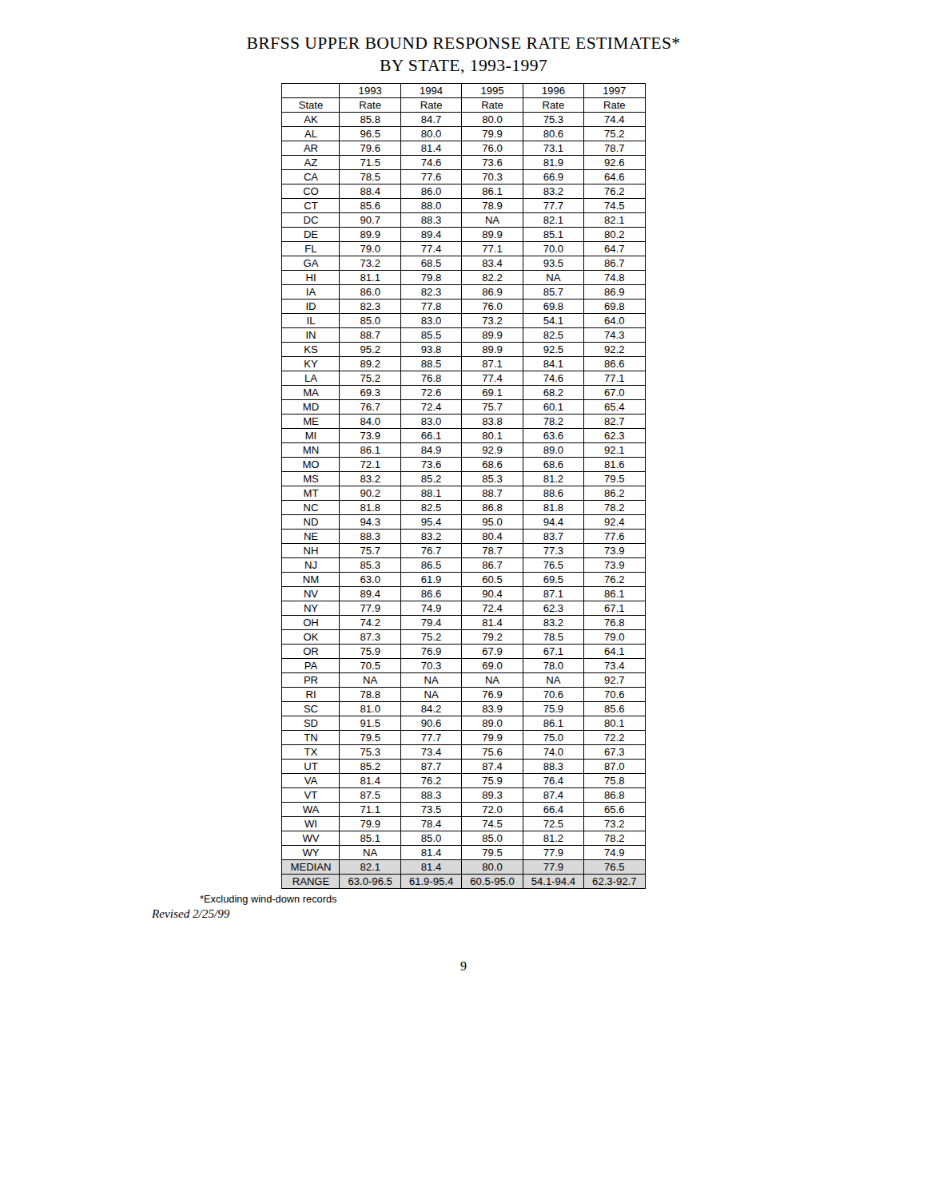BRFSS UPPER BOUND RESPONSE RATE ESTIMATES*BY STATE, 1993-1997
BRFSS Upper Bound Response Rate Estimates by State, 1993–1997
| | 1993 | 1994 | 1995 | 1996 | 1997 |
| --- | --- | --- | --- | --- | --- |
| State | Rate | Rate | Rate | Rate | Rate |
| AK | 85.8 | 84.7 | 80.0 | 75.3 | 74.4 |
| AL | 96.5 | 80.0 | 79.9 | 80.6 | 75.2 |
| AR | 79.6 | 81.4 | 76.0 | 73.1 | 78.7 |
| AZ | 71.5 | 74.6 | 73.6 | 81.9 | 92.6 |
| CA | 78.5 | 77.6 | 70.3 | 66.9 | 64.6 |
| CO | 88.4 | 86.0 | 86.1 | 83.2 | 76.2 |
| CT | 85.6 | 88.0 | 78.9 | 77.7 | 74.5 |
| DC | 90.7 | 88.3 | NA | 82.1 | 82.1 |
| DE | 89.9 | 89.4 | 89.9 | 85.1 | 80.2 |
| FL | 79.0 | 77.4 | 77.1 | 70.0 | 64.7 |
| GA | 73.2 | 68.5 | 83.4 | 93.5 | 86.7 |
| HI | 81.1 | 79.8 | 82.2 | NA | 74.8 |
| IA | 86.0 | 82.3 | 86.9 | 85.7 | 86.9 |
| ID | 82.3 | 77.8 | 76.0 | 69.8 | 69.8 |
| IL | 85.0 | 83.0 | 73.2 | 54.1 | 64.0 |
| IN | 88.7 | 85.5 | 89.9 | 82.5 | 74.3 |
| KS | 95.2 | 93.8 | 89.9 | 92.5 | 92.2 |
| KY | 89.2 | 88.5 | 87.1 | 84.1 | 86.6 |
| LA | 75.2 | 76.8 | 77.4 | 74.6 | 77.1 |
| MA | 69.3 | 72.6 | 69.1 | 68.2 | 67.0 |
| MD | 76.7 | 72.4 | 75.7 | 60.1 | 65.4 |
| ME | 84.0 | 83.0 | 83.8 | 78.2 | 82.7 |
| MI | 73.9 | 66.1 | 80.1 | 63.6 | 62.3 |
| MN | 86.1 | 84.9 | 92.9 | 89.0 | 92.1 |
| MO | 72.1 | 73.6 | 68.6 | 68.6 | 81.6 |
| MS | 83.2 | 85.2 | 85.3 | 81.2 | 79.5 |
| MT | 90.2 | 88.1 | 88.7 | 88.6 | 86.2 |
| NC | 81.8 | 82.5 | 86.8 | 81.8 | 78.2 |
| ND | 94.3 | 95.4 | 95.0 | 94.4 | 92.4 |
| NE | 88.3 | 83.2 | 80.4 | 83.7 | 77.6 |
| NH | 75.7 | 76.7 | 78.7 | 77.3 | 73.9 |
| NJ | 85.3 | 86.5 | 86.7 | 76.5 | 73.9 |
| NM | 63.0 | 61.9 | 60.5 | 69.5 | 76.2 |
| NV | 89.4 | 86.6 | 90.4 | 87.1 | 86.1 |
| NY | 77.9 | 74.9 | 72.4 | 62.3 | 67.1 |
| OH | 74.2 | 79.4 | 81.4 | 83.2 | 76.8 |
| OK | 87.3 | 75.2 | 79.2 | 78.5 | 79.0 |
| OR | 75.9 | 76.9 | 67.9 | 67.1 | 64.1 |
| PA | 70.5 | 70.3 | 69.0 | 78.0 | 73.4 |
| PR | NA | NA | NA | NA | 92.7 |
| RI | 78.8 | NA | 76.9 | 70.6 | 70.6 |
| SC | 81.0 | 84.2 | 83.9 | 75.9 | 85.6 |
| SD | 91.5 | 90.6 | 89.0 | 86.1 | 80.1 |
| TN | 79.5 | 77.7 | 79.9 | 75.0 | 72.2 |
| TX | 75.3 | 73.4 | 75.6 | 74.0 | 67.3 |
| UT | 85.2 | 87.7 | 87.4 | 88.3 | 87.0 |
| VA | 81.4 | 76.2 | 75.9 | 76.4 | 75.8 |
| VT | 87.5 | 88.3 | 89.3 | 87.4 | 86.8 |
| WA | 71.1 | 73.5 | 72.0 | 66.4 | 65.6 |
| WI | 79.9 | 78.4 | 74.5 | 72.5 | 73.2 |
| WV | 85.1 | 85.0 | 85.0 | 81.2 | 78.2 |
| WY | NA | 81.4 | 79.5 | 77.9 | 74.9 |
| MEDIAN | 82.1 | 81.4 | 80.0 | 77.9 | 76.5 |
| RANGE | 63.0-96.5 | 61.9-95.4 | 60.5-95.0 | 54.1-94.4 | 62.3-92.7 |
*Excluding wind-down records
Revised 2/25/99
9